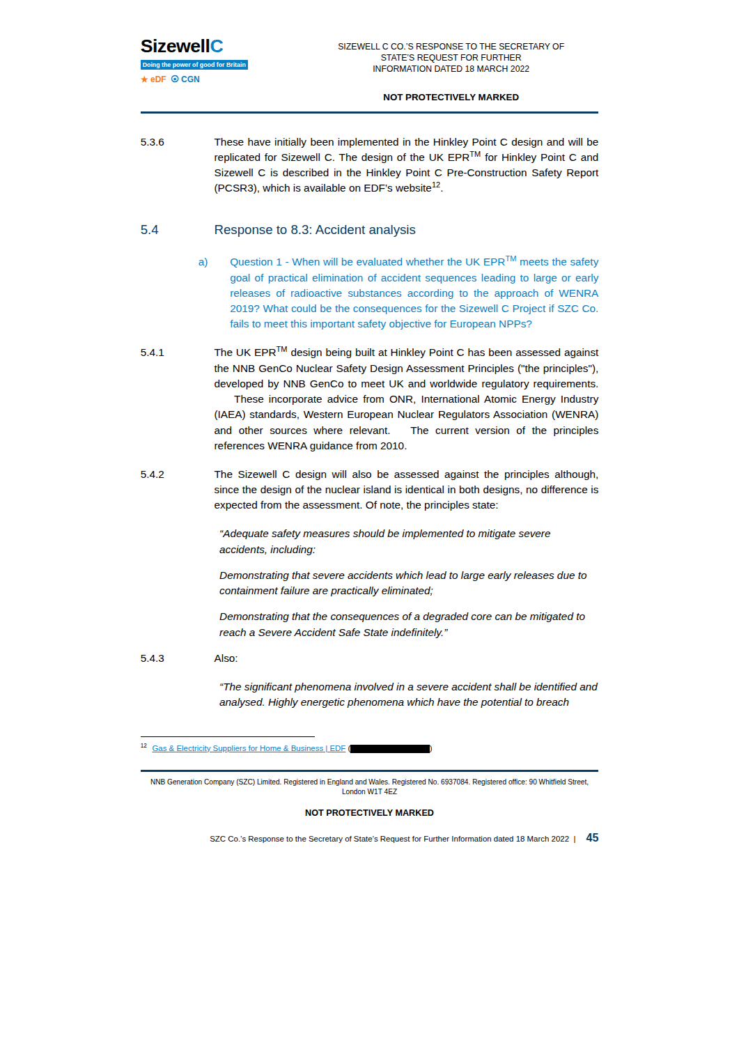SizewellC
Doing the power of good for Britain
★ eDF ⦿ CGN
SIZEWELL C CO.’S RESPONSE TO THE SECRETARY OF
STATE’S REQUEST FOR FURTHER
INFORMATION DATED 18 MARCH 2022
Not Protectively Marked
5.3.6
These have initially been implemented in the Hinkley Point C design and will be replicated for Sizewell C. The design of the UK EPRTM for Hinkley Point C and Sizewell C is described in the Hinkley Point C Pre-Construction Safety Report (PCSR3), which is available on EDF’s website12.
5.4 Response to 8.3: Accident analysis
a)
Question 1 - When will be evaluated whether the UK EPRTM meets the safety goal of practical elimination of accident sequences leading to large or early releases of radioactive substances according to the approach of WENRA 2019? What could be the consequences for the Sizewell C Project if SZC Co. fails to meet this important safety objective for European NPPs?
5.4.1
The UK EPRTM design being built at Hinkley Point C has been assessed against the NNB GenCo Nuclear Safety Design Assessment Principles ("the principles"), developed by NNB GenCo to meet UK and worldwide regulatory requirements. These incorporate advice from ONR, International Atomic Energy Industry (IAEA) standards, Western European Nuclear Regulators Association (WENRA) and other sources where relevant. The current version of the principles references WENRA guidance from 2010.
5.4.2
The Sizewell C design will also be assessed against the principles although, since the design of the nuclear island is identical in both designs, no difference is expected from the assessment. Of note, the principles state:
“Adequate safety measures should be implemented to mitigate severe accidents, including:
Demonstrating that severe accidents which lead to large early releases due to containment failure are practically eliminated;
Demonstrating that the consequences of a degraded core can be mitigated to reach a Severe Accident Safe State indefinitely.”
5.4.3
Also:
“The significant phenomena involved in a severe accident shall be identified and analysed. Highly energetic phenomena which have the potential to breach
12 Gas & Electricity Suppliers for Home & Business | EDF ( )
NNB Generation Company (SZC) Limited. Registered in England and Wales. Registered No. 6937084. Registered office: 90 Whitfield Street, London W1T 4EZ
Not Protectively Marked
SZC Co.’s Response to the Secretary of State’s Request for Further Information dated 18 March 2022 | 45